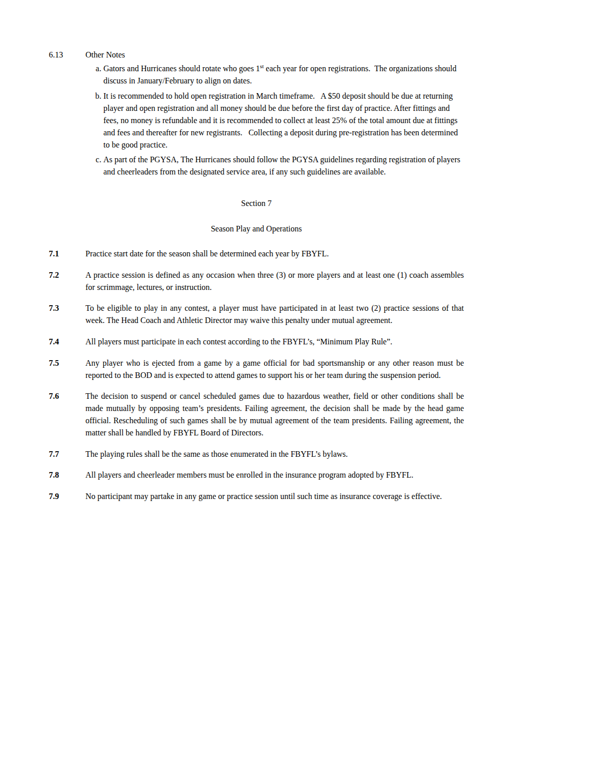6.13
Other Notes
Gators and Hurricanes should rotate who goes 1st each year for open registrations. The organizations should discuss in January/February to align on dates.
It is recommended to hold open registration in March timeframe. A $50 deposit should be due at returning player and open registration and all money should be due before the first day of practice. After fittings and fees, no money is refundable and it is recommended to collect at least 25% of the total amount due at fittings and fees and thereafter for new registrants. Collecting a deposit during pre-registration has been determined to be good practice.
As part of the PGYSA, The Hurricanes should follow the PGYSA guidelines regarding registration of players and cheerleaders from the designated service area, if any such guidelines are available.
Section 7
Season Play and Operations
7.1
Practice start date for the season shall be determined each year by FBYFL.
7.2
A practice session is defined as any occasion when three (3) or more players and at least one (1) coach assembles for scrimmage, lectures, or instruction.
7.3
To be eligible to play in any contest, a player must have participated in at least two (2) practice sessions of that week. The Head Coach and Athletic Director may waive this penalty under mutual agreement.
7.4
All players must participate in each contest according to the FBYFL’s, “Minimum Play Rule”.
7.5
Any player who is ejected from a game by a game official for bad sportsmanship or any other reason must be reported to the BOD and is expected to attend games to support his or her team during the suspension period.
7.6
The decision to suspend or cancel scheduled games due to hazardous weather, field or other conditions shall be made mutually by opposing team’s presidents. Failing agreement, the decision shall be made by the head game official. Rescheduling of such games shall be by mutual agreement of the team presidents. Failing agreement, the matter shall be handled by FBYFL Board of Directors.
7.7
The playing rules shall be the same as those enumerated in the FBYFL’s bylaws.
7.8
All players and cheerleader members must be enrolled in the insurance program adopted by FBYFL.
7.9
No participant may partake in any game or practice session until such time as insurance coverage is effective.